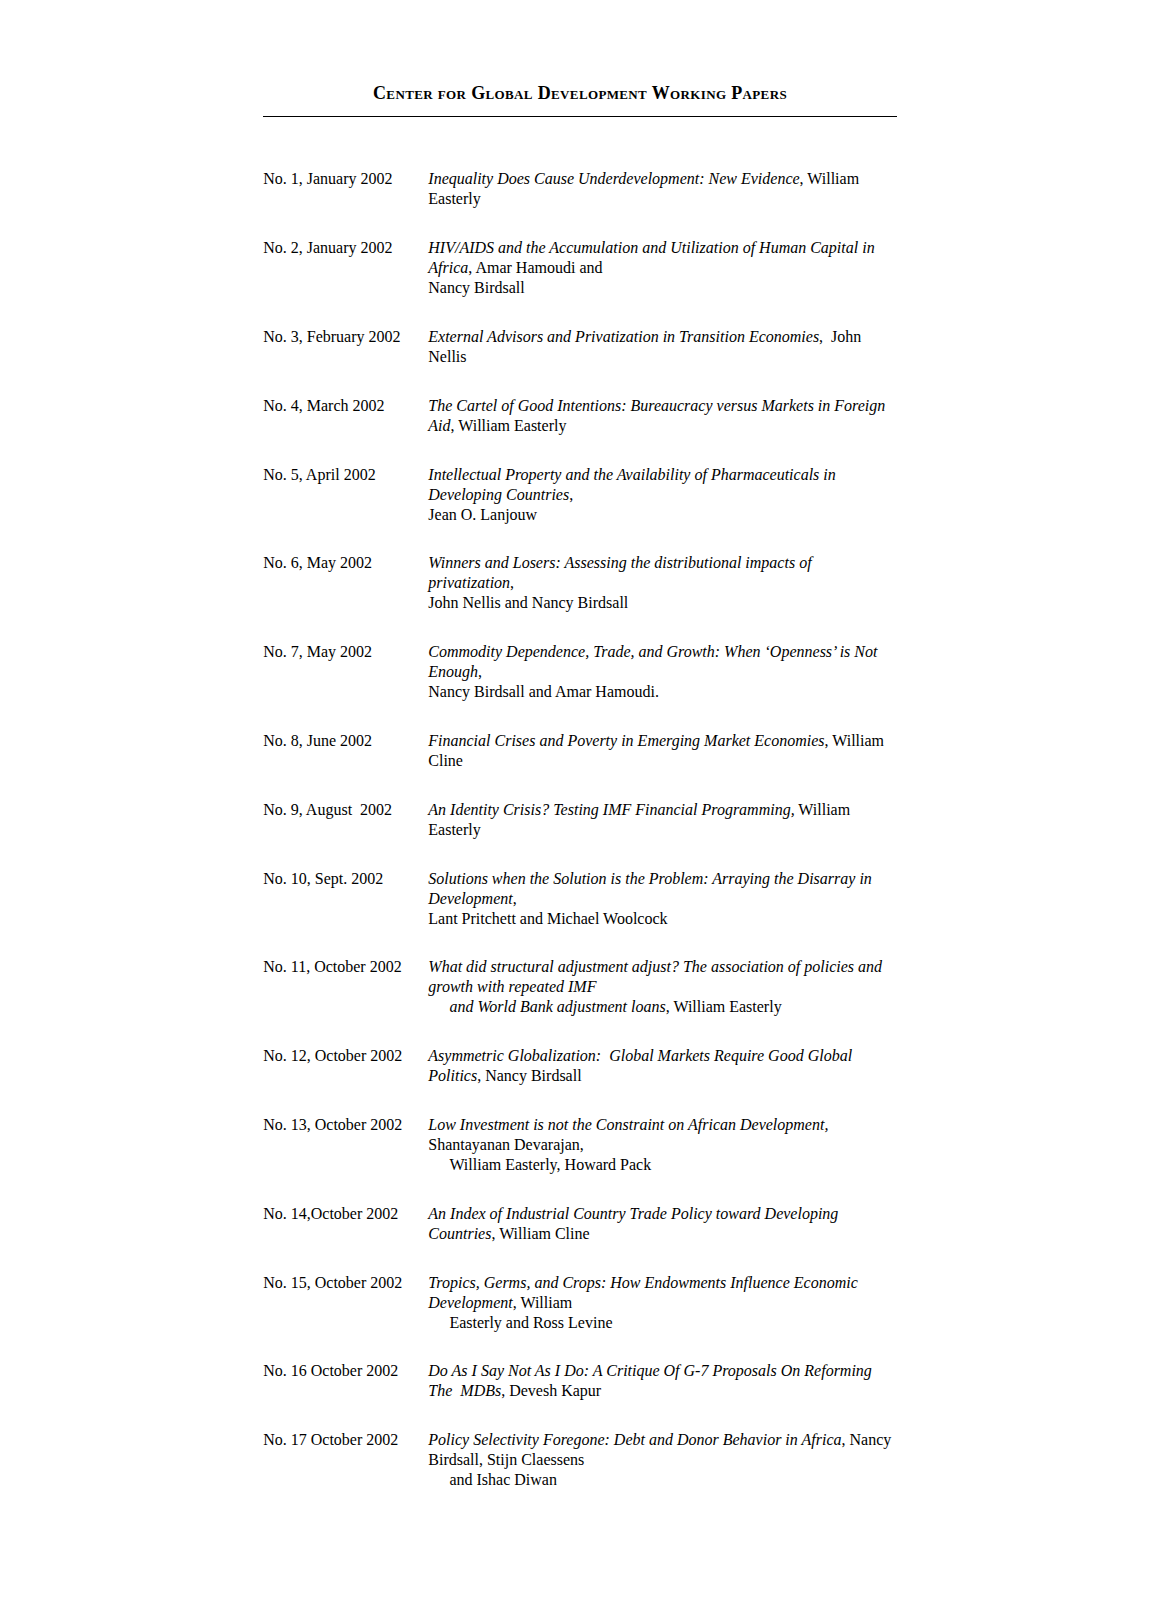Center for Global Development Working Papers
| No. 1, January 2002 | Inequality Does Cause Underdevelopment: New Evidence , William Easterly |
| No. 2, January 2002 | HIV/AIDS and the Accumulation and Utilization of Human Capital in Africa , Amar Hamoudi and Nancy Birdsall |
| No. 3, February 2002 | External Advisors and Privatization in Transition Economies , John Nellis |
| No. 4, March 2002 | The Cartel of Good Intentions: Bureaucracy versus Markets in Foreign Aid , William Easterly |
| No. 5, April 2002 | Intellectual Property and the Availability of Pharmaceuticals in Developing Countries , Jean O. Lanjouw |
| No. 6, May 2002 | Winners and Losers: Assessing the distributional impacts of privatization , John Nellis and Nancy Birdsall |
| No. 7, May 2002 | Commodity Dependence, Trade, and Growth: When ‘Openness’ is Not Enough , Nancy Birdsall and Amar Hamoudi. |
| No. 8, June 2002 | Financial Crises and Poverty in Emerging Market Economies , William Cline |
| No. 9, August 2002 | An Identity Crisis? Testing IMF Financial Programming, William Easterly |
| No. 10, Sept. 2002 | Solutions when the Solution is the Problem: Arraying the Disarray in Development , Lant Pritchett and Michael Woolcock |
| No. 11, October 2002 | What did structural adjustment adjust? The association of policies and growth with repeated IMF and World Bank adjustment loans , William Easterly |
| No. 12, October 2002 | Asymmetric Globalization: Global Markets Require Good Global Politics , Nancy Birdsall |
| No. 13, October 2002 | Low Investment is not the Constraint on African Development, Shantayanan Devarajan, William Easterly, Howard Pack |
| No. 14,October 2002 | An Index of Industrial Country Trade Policy toward Developing Countries , William Cline |
| No. 15, October 2002 | Tropics, Germs, and Crops: How Endowments Influence Economic Development , William Easterly and Ross Levine |
| No. 16 October 2002 | Do As I Say Not As I Do: A Critique Of G-7 Proposals On Reforming The MDBs , Devesh Kapur |
| No. 17 October 2002 | Policy Selectivity Foregone: Debt and Donor Behavior in Africa , Nancy Birdsall, Stijn Claessens and Ishac Diwan |